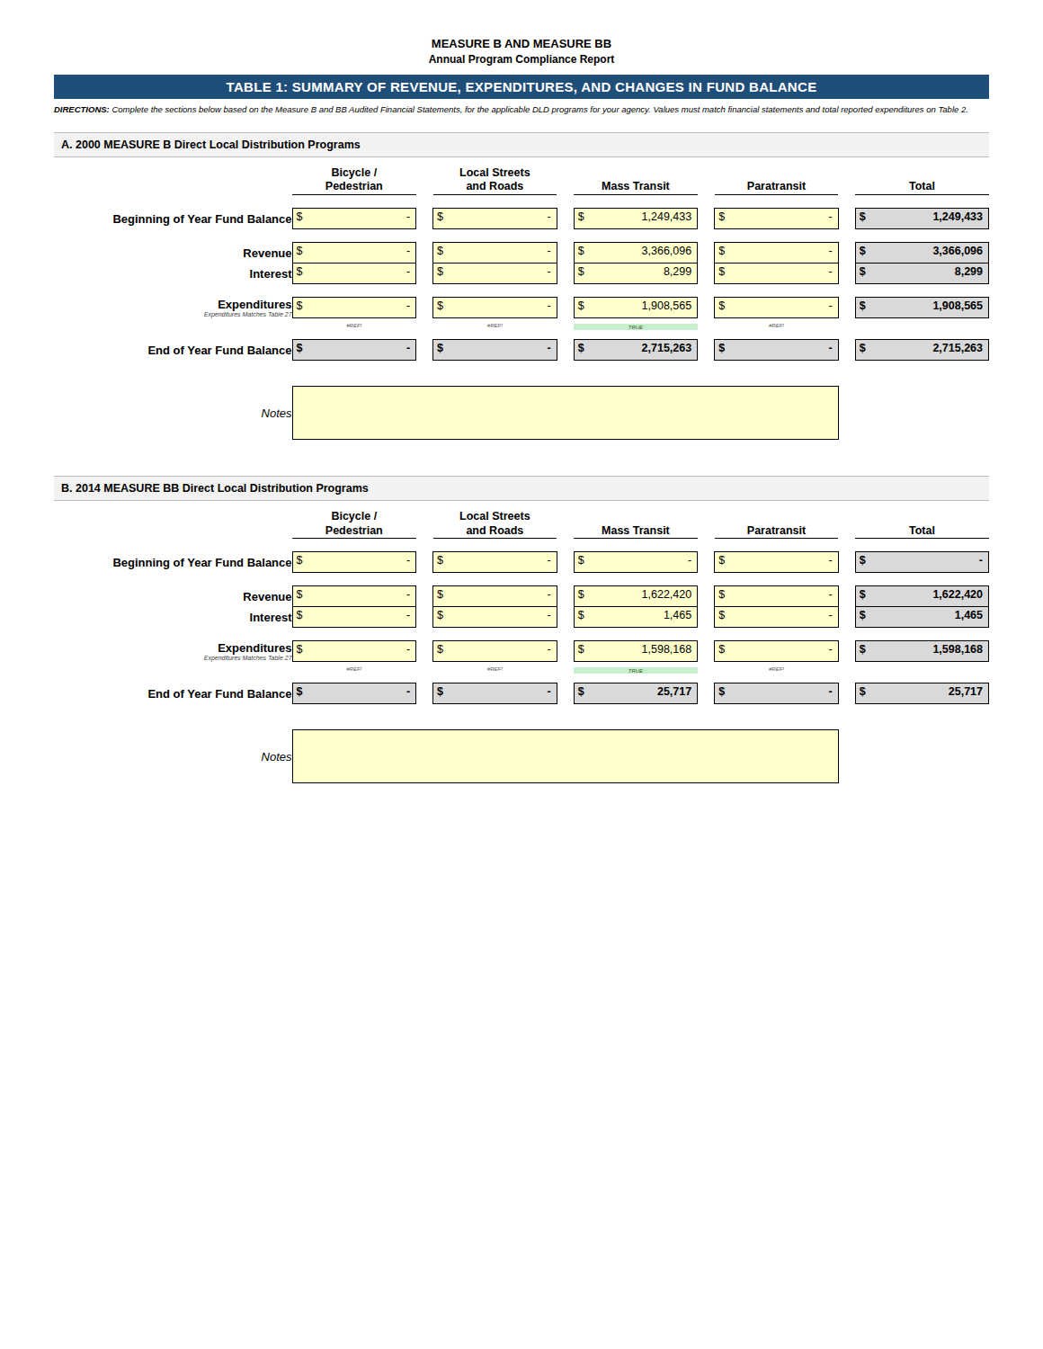MEASURE B AND MEASURE BB
Annual Program Compliance Report
TABLE 1: SUMMARY OF REVENUE, EXPENDITURES, AND CHANGES IN FUND BALANCE
DIRECTIONS: Complete the sections below based on the Measure B and BB Audited Financial Statements, for the applicable DLD programs for your agency. Values must match financial statements and total reported expenditures on Table 2.
A. 2000 MEASURE B Direct Local Distribution Programs
| | Bicycle / Pedestrian | | Local Streets and Roads | | Mass Transit | | Paratransit | | Total |
| Beginning of Year Fund Balance | $ - | | $ - | | $ 1,249,433 | | $ - | | $ 1,249,433 |
| Revenue | $ - | | $ - | | $ 3,366,096 | | $ - | | $ 3,366,096 |
| Interest | $ - | | $ - | | $ 8,299 | | $ - | | $ 8,299 |
| Expenditures Expenditures Matches Table 27 | $ - | | $ - | | $ 1,908,565 | | $ - | | $ 1,908,565 |
| | #REF! | | #REF! | | TRUE | | #REF! | | |
| End of Year Fund Balance | $ - | | $ - | | $ 2,715,263 | | $ - | | $ 2,715,263 |
| Notes | | | |
B. 2014 MEASURE BB Direct Local Distribution Programs
| | Bicycle / Pedestrian | | Local Streets and Roads | | Mass Transit | | Paratransit | | Total |
| Beginning of Year Fund Balance | $ - | | $ - | | $ - | | $ - | | $ - |
| Revenue | $ - | | $ - | | $ 1,622,420 | | $ - | | $ 1,622,420 |
| Interest | $ - | | $ - | | $ 1,465 | | $ - | | $ 1,465 |
| Expenditures Expenditures Matches Table 27 | $ - | | $ - | | $ 1,598,168 | | $ - | | $ 1,598,168 |
| | #REF! | | #REF! | | TRUE | | #REF! | | |
| End of Year Fund Balance | $ - | | $ - | | $ 25,717 | | $ - | | $ 25,717 |
| Notes | | | |